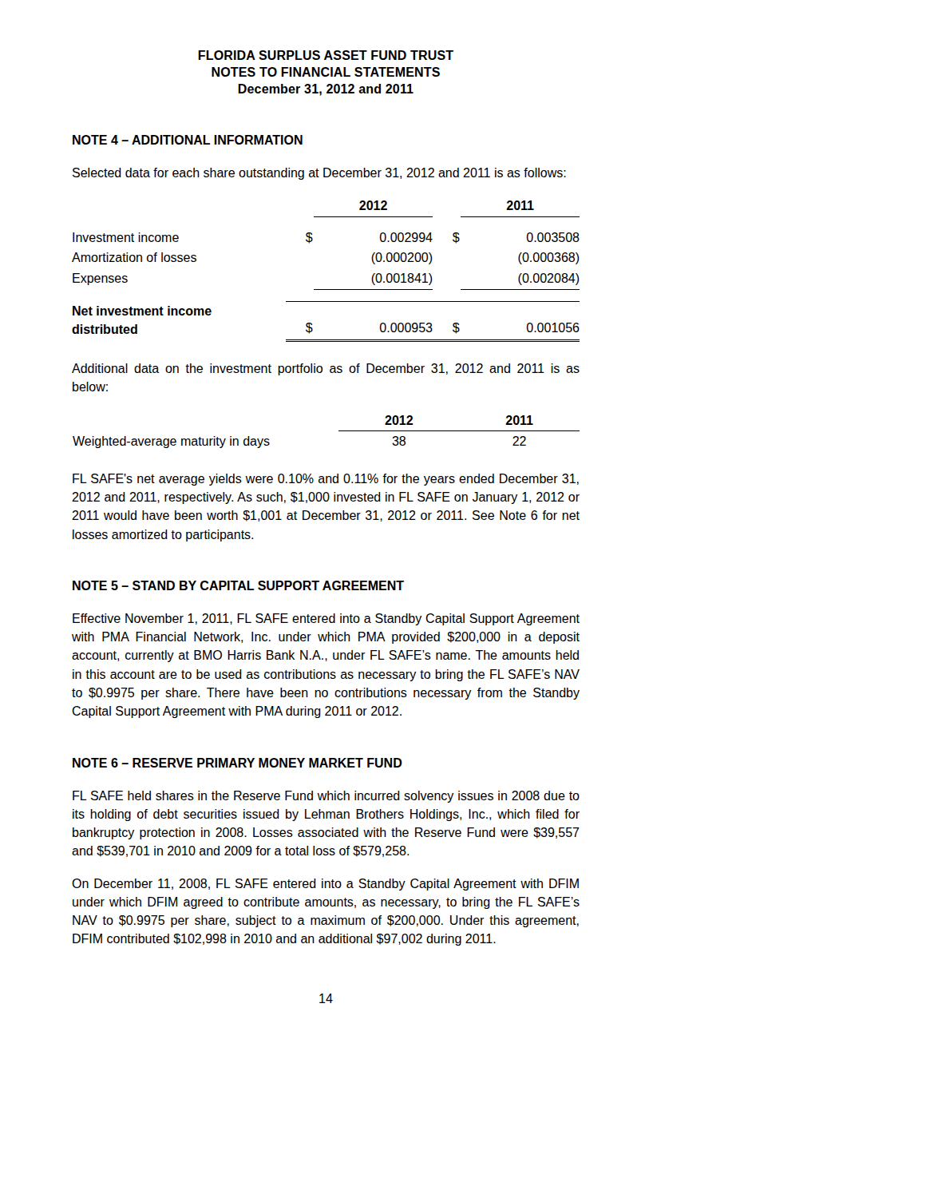FLORIDA SURPLUS ASSET FUND TRUST
NOTES TO FINANCIAL STATEMENTS
December 31, 2012 and 2011
NOTE 4 – ADDITIONAL INFORMATION
Selected data for each share outstanding at December 31, 2012 and 2011 is as follows:
| | | 2012 | | 2011 |
| Investment income | $ | 0.002994 | $ | 0.003508 |
| Amortization of losses | | (0.000200) | | (0.000368) |
| Expenses | | (0.001841) | | (0.002084) |
| Net investment income distributed | $ | 0.000953 | $ | 0.001056 |
Additional data on the investment portfolio as of December 31, 2012 and 2011 is as below:
| | 2012 | 2011 |
| Weighted-average maturity in days | 38 | 22 |
FL SAFE's net average yields were 0.10% and 0.11% for the years ended December 31, 2012 and 2011, respectively. As such, $1,000 invested in FL SAFE on January 1, 2012 or 2011 would have been worth $1,001 at December 31, 2012 or 2011. See Note 6 for net losses amortized to participants.
NOTE 5 – STAND BY CAPITAL SUPPORT AGREEMENT
Effective November 1, 2011, FL SAFE entered into a Standby Capital Support Agreement with PMA Financial Network, Inc. under which PMA provided $200,000 in a deposit account, currently at BMO Harris Bank N.A., under FL SAFE’s name. The amounts held in this account are to be used as contributions as necessary to bring the FL SAFE’s NAV to $0.9975 per share. There have been no contributions necessary from the Standby Capital Support Agreement with PMA during 2011 or 2012.
NOTE 6 – RESERVE PRIMARY MONEY MARKET FUND
FL SAFE held shares in the Reserve Fund which incurred solvency issues in 2008 due to its holding of debt securities issued by Lehman Brothers Holdings, Inc., which filed for bankruptcy protection in 2008. Losses associated with the Reserve Fund were $39,557 and $539,701 in 2010 and 2009 for a total loss of $579,258.
On December 11, 2008, FL SAFE entered into a Standby Capital Agreement with DFIM under which DFIM agreed to contribute amounts, as necessary, to bring the FL SAFE’s NAV to $0.9975 per share, subject to a maximum of $200,000. Under this agreement, DFIM contributed $102,998 in 2010 and an additional $97,002 during 2011.
14